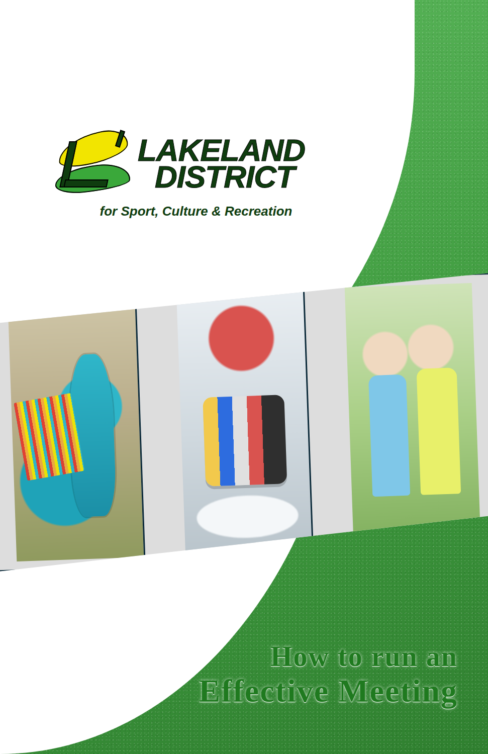Lakeland District
for Sport, Culture & Recreation
How to run an Effective Meeting